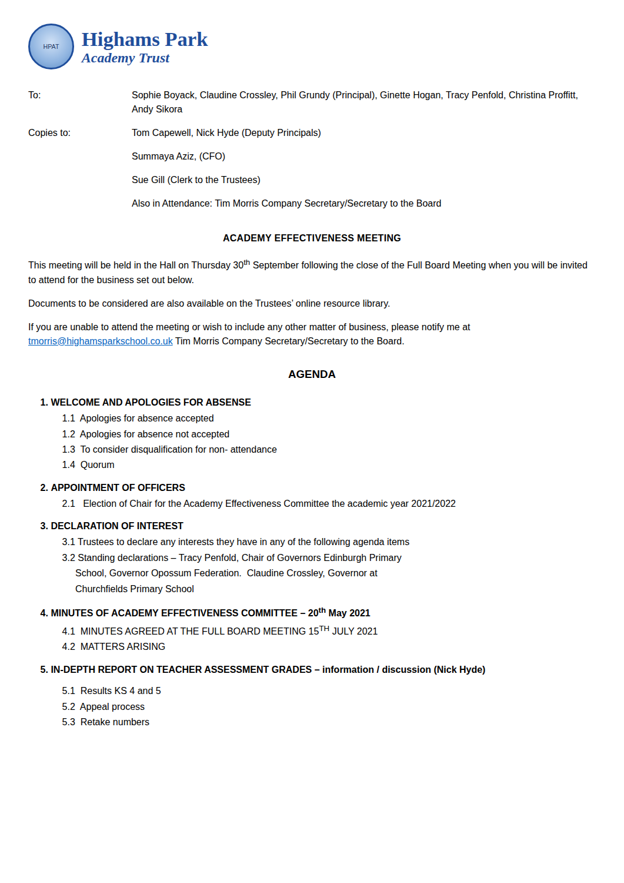HPAT
Highams Park
Academy Trust
| To: | Sophie Boyack, Claudine Crossley, Phil Grundy (Principal), Ginette Hogan, Tracy Penfold, Christina Proffitt, Andy Sikora |
| Copies to: | Tom Capewell, Nick Hyde (Deputy Principals) Summaya Aziz, (CFO) Sue Gill (Clerk to the Trustees) Also in Attendance: Tim Morris Company Secretary/Secretary to the Board |
ACADEMY EFFECTIVENESS MEETING
This meeting will be held in the Hall on Thursday 30th September following the close of the Full Board Meeting when you will be invited to attend for the business set out below.
Documents to be considered are also available on the Trustees’ online resource library.
If you are unable to attend the meeting or wish to include any other matter of business, please notify me at tmorris@highamsparkschool.co.uk Tim Morris Company Secretary/Secretary to the Board.
AGENDA
WELCOME AND APOLOGIES FOR ABSENSE
1.1 Apologies for absence accepted
1.2 Apologies for absence not accepted
1.3 To consider disqualification for non- attendance
1.4 Quorum
APPOINTMENT OF OFFICERS
2.1 Election of Chair for the Academy Effectiveness Committee the academic year 2021/2022
DECLARATION OF INTEREST
3.1 Trustees to declare any interests they have in any of the following agenda items
3.2 Standing declarations – Tracy Penfold, Chair of Governors Edinburgh Primary
School, Governor Opossum Federation. Claudine Crossley, Governor at
Churchfields Primary School
MINUTES OF ACADEMY EFFECTIVENESS COMMITTEE – 20th May 2021
4.1 MINUTES AGREED AT THE FULL BOARD MEETING 15TH JULY 2021
4.2 MATTERS ARISING
IN-DEPTH REPORT ON TEACHER ASSESSMENT GRADES – information / discussion (Nick Hyde)
5.1 Results KS 4 and 5
5.2 Appeal process
5.3 Retake numbers